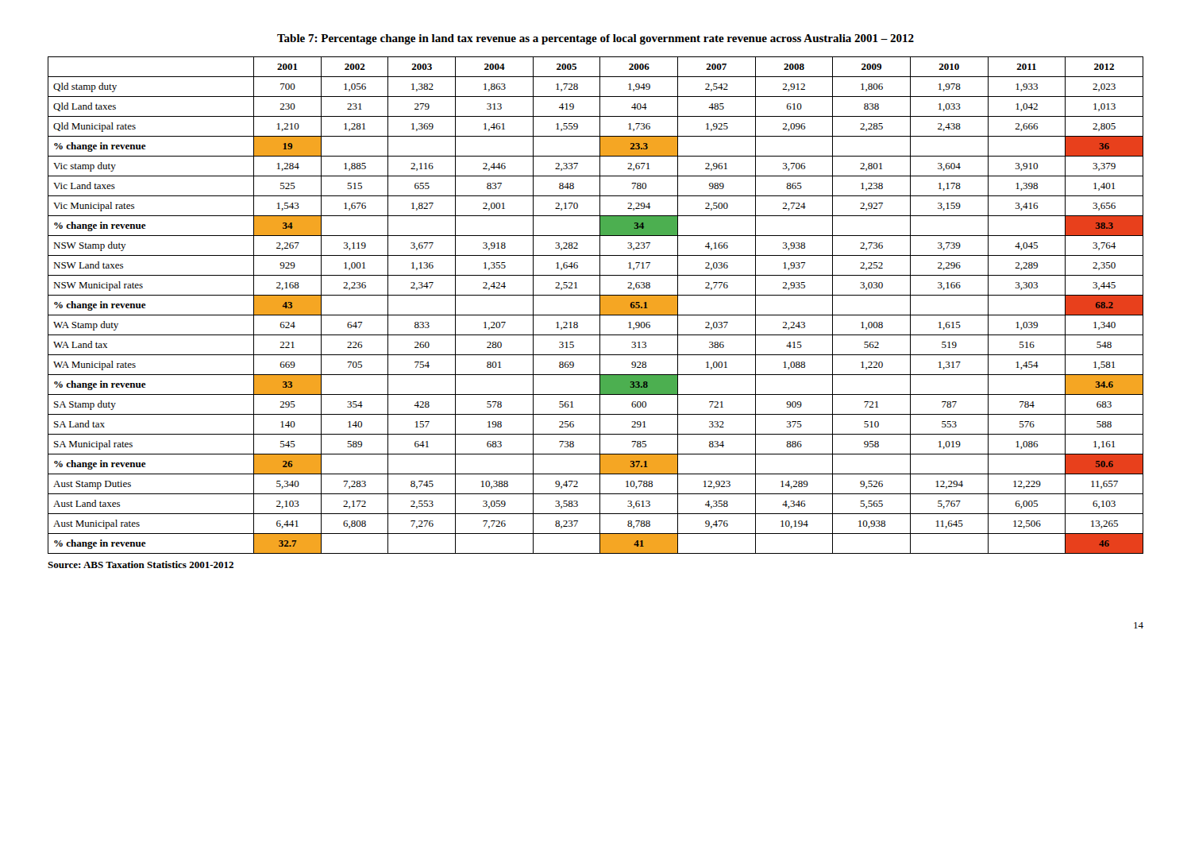Table 7: Percentage change in land tax revenue as a percentage of local government rate revenue across Australia 2001 – 2012
| | 2001 | 2002 | 2003 | 2004 | 2005 | 2006 | 2007 | 2008 | 2009 | 2010 | 2011 | 2012 |
| --- | --- | --- | --- | --- | --- | --- | --- | --- | --- | --- | --- | --- |
| Qld stamp duty | 700 | 1,056 | 1,382 | 1,863 | 1,728 | 1,949 | 2,542 | 2,912 | 1,806 | 1,978 | 1,933 | 2,023 |
| Qld Land taxes | 230 | 231 | 279 | 313 | 419 | 404 | 485 | 610 | 838 | 1,033 | 1,042 | 1,013 |
| Qld Municipal rates | 1,210 | 1,281 | 1,369 | 1,461 | 1,559 | 1,736 | 1,925 | 2,096 | 2,285 | 2,438 | 2,666 | 2,805 |
| % change in revenue | 19 | | | | | 23.3 | | | | | | 36 |
| Vic stamp duty | 1,284 | 1,885 | 2,116 | 2,446 | 2,337 | 2,671 | 2,961 | 3,706 | 2,801 | 3,604 | 3,910 | 3,379 |
| Vic Land taxes | 525 | 515 | 655 | 837 | 848 | 780 | 989 | 865 | 1,238 | 1,178 | 1,398 | 1,401 |
| Vic Municipal rates | 1,543 | 1,676 | 1,827 | 2,001 | 2,170 | 2,294 | 2,500 | 2,724 | 2,927 | 3,159 | 3,416 | 3,656 |
| % change in revenue | 34 | | | | | 34 | | | | | | 38.3 |
| NSW Stamp duty | 2,267 | 3,119 | 3,677 | 3,918 | 3,282 | 3,237 | 4,166 | 3,938 | 2,736 | 3,739 | 4,045 | 3,764 |
| NSW Land taxes | 929 | 1,001 | 1,136 | 1,355 | 1,646 | 1,717 | 2,036 | 1,937 | 2,252 | 2,296 | 2,289 | 2,350 |
| NSW Municipal rates | 2,168 | 2,236 | 2,347 | 2,424 | 2,521 | 2,638 | 2,776 | 2,935 | 3,030 | 3,166 | 3,303 | 3,445 |
| % change in revenue | 43 | | | | | 65.1 | | | | | | 68.2 |
| WA Stamp duty | 624 | 647 | 833 | 1,207 | 1,218 | 1,906 | 2,037 | 2,243 | 1,008 | 1,615 | 1,039 | 1,340 |
| WA Land tax | 221 | 226 | 260 | 280 | 315 | 313 | 386 | 415 | 562 | 519 | 516 | 548 |
| WA Municipal rates | 669 | 705 | 754 | 801 | 869 | 928 | 1,001 | 1,088 | 1,220 | 1,317 | 1,454 | 1,581 |
| % change in revenue | 33 | | | | | 33.8 | | | | | | 34.6 |
| SA Stamp duty | 295 | 354 | 428 | 578 | 561 | 600 | 721 | 909 | 721 | 787 | 784 | 683 |
| SA Land tax | 140 | 140 | 157 | 198 | 256 | 291 | 332 | 375 | 510 | 553 | 576 | 588 |
| SA Municipal rates | 545 | 589 | 641 | 683 | 738 | 785 | 834 | 886 | 958 | 1,019 | 1,086 | 1,161 |
| % change in revenue | 26 | | | | | 37.1 | | | | | | 50.6 |
| Aust Stamp Duties | 5,340 | 7,283 | 8,745 | 10,388 | 9,472 | 10,788 | 12,923 | 14,289 | 9,526 | 12,294 | 12,229 | 11,657 |
| Aust Land taxes | 2,103 | 2,172 | 2,553 | 3,059 | 3,583 | 3,613 | 4,358 | 4,346 | 5,565 | 5,767 | 6,005 | 6,103 |
| Aust Municipal rates | 6,441 | 6,808 | 7,276 | 7,726 | 8,237 | 8,788 | 9,476 | 10,194 | 10,938 | 11,645 | 12,506 | 13,265 |
| % change in revenue | 32.7 | | | | | 41 | | | | | | 46 |
Source: ABS Taxation Statistics 2001-2012
14